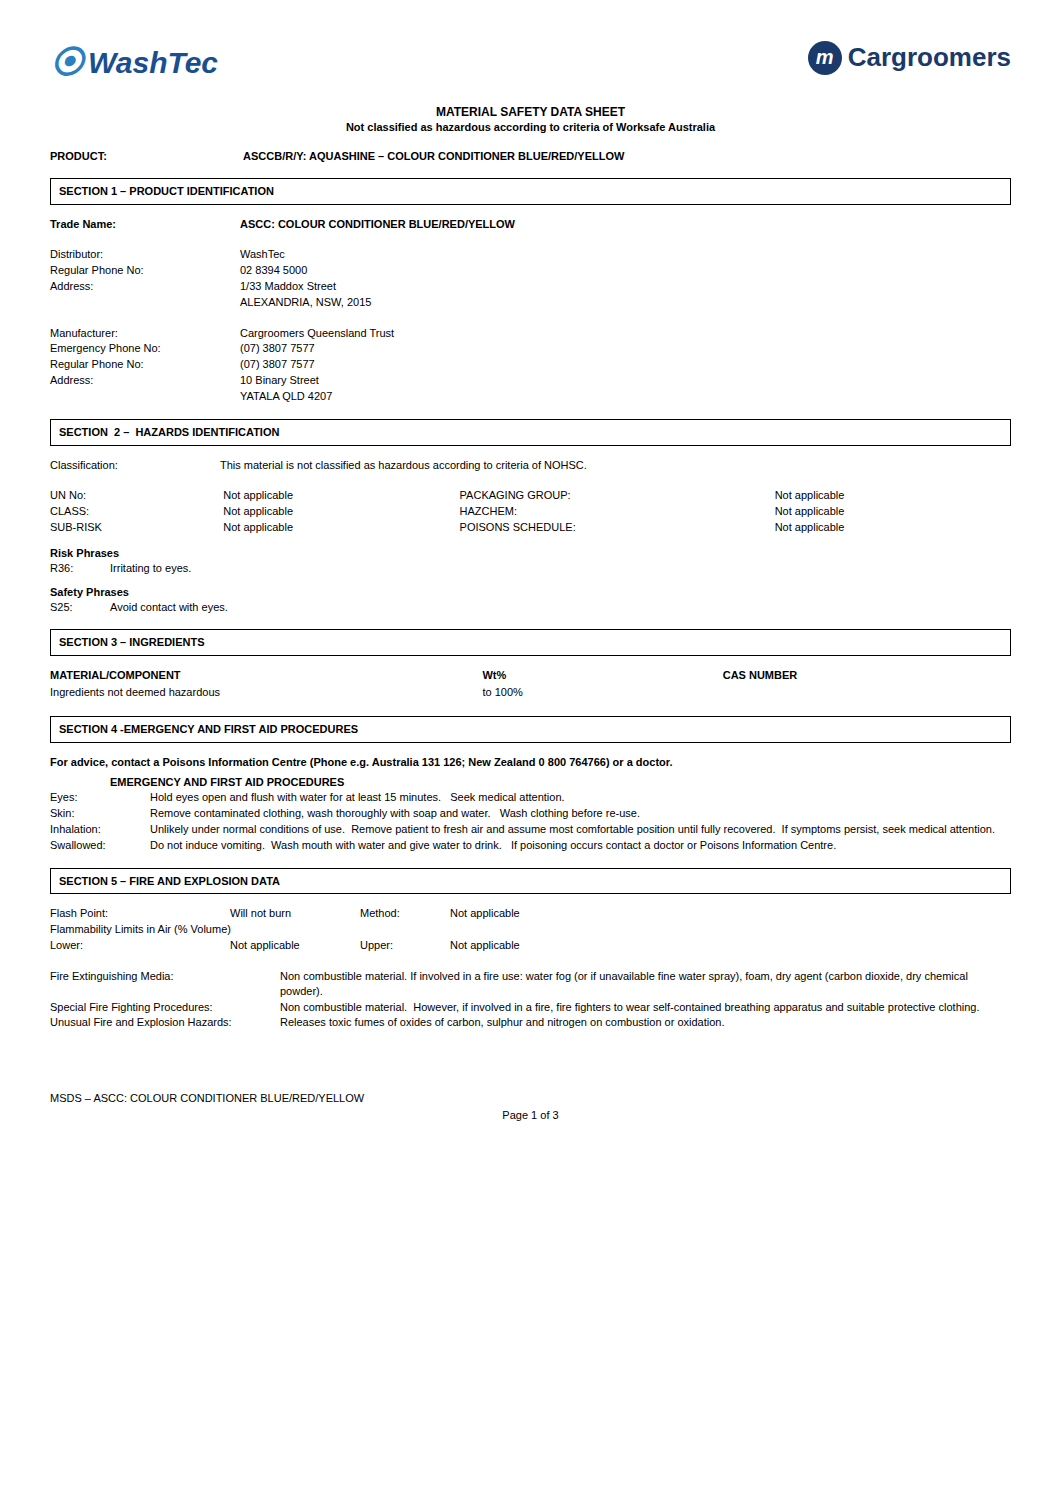⦿WashTec
m Cargroomers
MATERIAL SAFETY DATA SHEET
Not classified as hazardous according to criteria of Worksafe Australia
PRODUCT: ASCCB/R/Y: AQUASHINE – COLOUR CONDITIONER BLUE/RED/YELLOW
SECTION 1 – PRODUCT IDENTIFICATION
| Trade Name: | ASCC: COLOUR CONDITIONER BLUE/RED/YELLOW |
| Distributor: | WashTec |
| Regular Phone No: | 02 8394 5000 |
| Address: | 1/33 Maddox Street |
| | ALEXANDRIA, NSW, 2015 |
| Manufacturer: | Cargroomers Queensland Trust |
| Emergency Phone No: | (07) 3807 7577 |
| Regular Phone No: | (07) 3807 7577 |
| Address: | 10 Binary Street |
| | YATALA QLD 4207 |
SECTION 2 – HAZARDS IDENTIFICATION
| Classification: | This material is not classified as hazardous according to criteria of NOHSC. |
| UN No: | Not applicable | PACKAGING GROUP: | Not applicable |
| CLASS: | Not applicable | HAZCHEM: | Not applicable |
| SUB-RISK | Not applicable | POISONS SCHEDULE: | Not applicable |
Risk Phrases
R36: Irritating to eyes.
Safety Phrases
S25: Avoid contact with eyes.
SECTION 3 – INGREDIENTS
| MATERIAL/COMPONENT | Wt% | CAS NUMBER |
| --- | --- | --- |
| Ingredients not deemed hazardous | to 100% | |
SECTION 4 -EMERGENCY AND FIRST AID PROCEDURES
For advice, contact a Poisons Information Centre (Phone e.g. Australia 131 126; New Zealand 0 800 764766) or a doctor.
EMERGENCY AND FIRST AID PROCEDURES
| Eyes: | Hold eyes open and flush with water for at least 15 minutes. Seek medical attention. |
| Skin: | Remove contaminated clothing, wash thoroughly with soap and water. Wash clothing before re-use. |
| Inhalation: | Unlikely under normal conditions of use. Remove patient to fresh air and assume most comfortable position until fully recovered. If symptoms persist, seek medical attention. |
| Swallowed: | Do not induce vomiting. Wash mouth with water and give water to drink. If poisoning occurs contact a doctor or Poisons Information Centre. |
SECTION 5 – FIRE AND EXPLOSION DATA
| Flash Point: | Will not burn | Method: | Not applicable |
| Flammability Limits in Air (% Volume) |
| Lower: | Not applicable | Upper: | Not applicable |
| Fire Extinguishing Media: | Non combustible material. If involved in a fire use: water fog (or if unavailable fine water spray), foam, dry agent (carbon dioxide, dry chemical powder). |
| Special Fire Fighting Procedures: | Non combustible material. However, if involved in a fire, fire fighters to wear self-contained breathing apparatus and suitable protective clothing. |
| Unusual Fire and Explosion Hazards: | Releases toxic fumes of oxides of carbon, sulphur and nitrogen on combustion or oxidation. |
MSDS – ASCC: COLOUR CONDITIONER BLUE/RED/YELLOW
Page 1 of 3